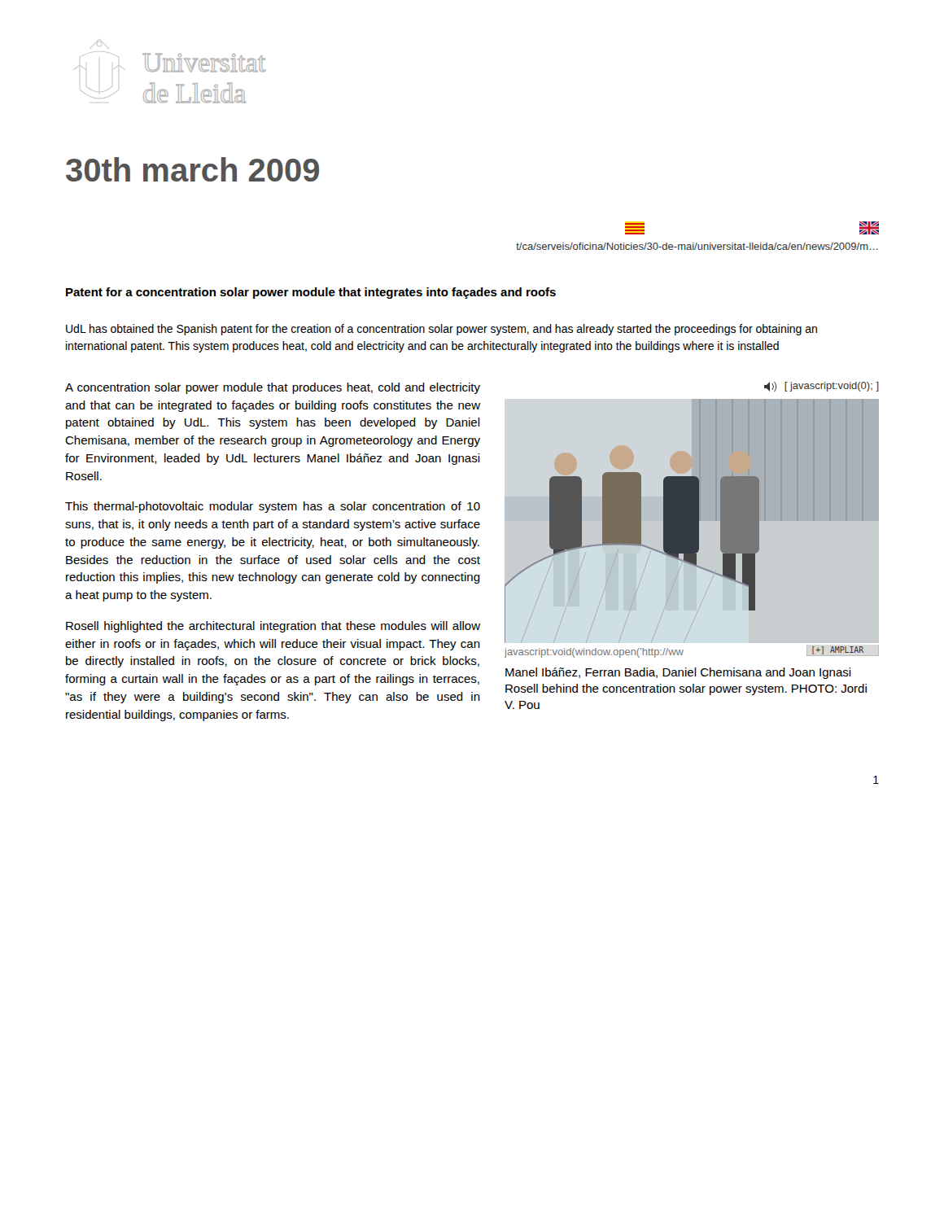30th march 2009
t/ca/serveis/oficina/Noticies/30-de-mai/universitat-lleida/ca/en/news/2009/m…
Patent for a concentration solar power module that integrates into façades and roofs
UdL has obtained the Spanish patent for the creation of a concentration solar power system, and has already started the proceedings for obtaining an international patent. This system produces heat, cold and electricity and can be architecturally integrated into the buildings where it is installed
[ javascript:void(0); ]
javascript:void(window.open('http://ww
Manel Ibáñez, Ferran Badia, Daniel Chemisana and Joan Ignasi Rosell behind the concentration solar power system. PHOTO: Jordi V. Pou
A concentration solar power module that produces heat, cold and electricity and that can be integrated to façades or building roofs constitutes the new patent obtained by UdL. This system has been developed by Daniel Chemisana, member of the research group in Agrometeorology and Energy for Environment, leaded by UdL lecturers Manel Ibáñez and Joan Ignasi Rosell.
This thermal-photovoltaic modular system has a solar concentration of 10 suns, that is, it only needs a tenth part of a standard system’s active surface to produce the same energy, be it electricity, heat, or both simultaneously. Besides the reduction in the surface of used solar cells and the cost reduction this implies, this new technology can generate cold by connecting a heat pump to the system.
Rosell highlighted the architectural integration that these modules will allow either in roofs or in façades, which will reduce their visual impact. They can be directly installed in roofs, on the closure of concrete or brick blocks, forming a curtain wall in the façades or as a part of the railings in terraces, "as if they were a building’s second skin". They can also be used in residential buildings, companies or farms.
1